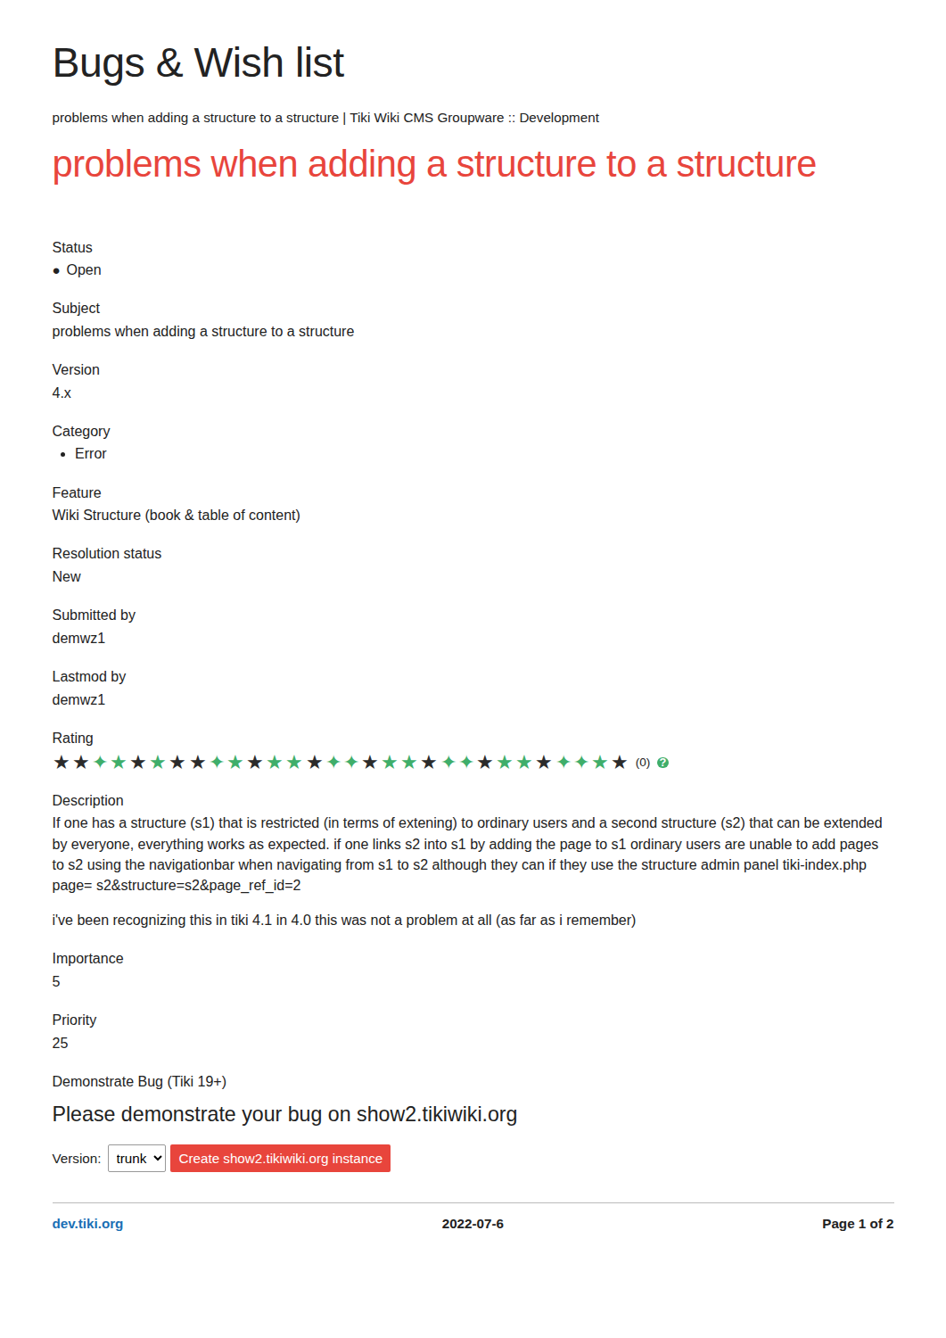Bugs & Wish list
problems when adding a structure to a structure | Tiki Wiki CMS Groupware :: Development
problems when adding a structure to a structure
Status
Open
Subject
problems when adding a structure to a structure
Version
4.x
Category
Error
Feature
Wiki Structure (book & table of content)
Resolution status
New
Submitted by
demwz1
Lastmod by
demwz1
Rating
★★✦★★★★★✦★★★★★✦✦★★★★✦✦★★★★✦✦★★ (0)?
Description
If one has a structure (s1) that is restricted (in terms of extening) to ordinary users and a second structure (s2) that can be extended by everyone, everything works as expected. if one links s2 into s1 by adding the page to s1 ordinary users are unable to add pages to s2 using the navigationbar when navigating from s1 to s2 although they can if they use the structure admin panel tiki-index.php page= s2&structure=s2&page_ref_id=2
i've been recognizing this in tiki 4.1 in 4.0 this was not a problem at all (as far as i remember)
Importance
5
Priority
25
Demonstrate Bug (Tiki 19+)
Please demonstrate your bug on show2.tikiwiki.org
Version: Version trunk Create show2.tikiwiki.org instance
dev.tiki.org 2022-07-6 Page 1 of 2